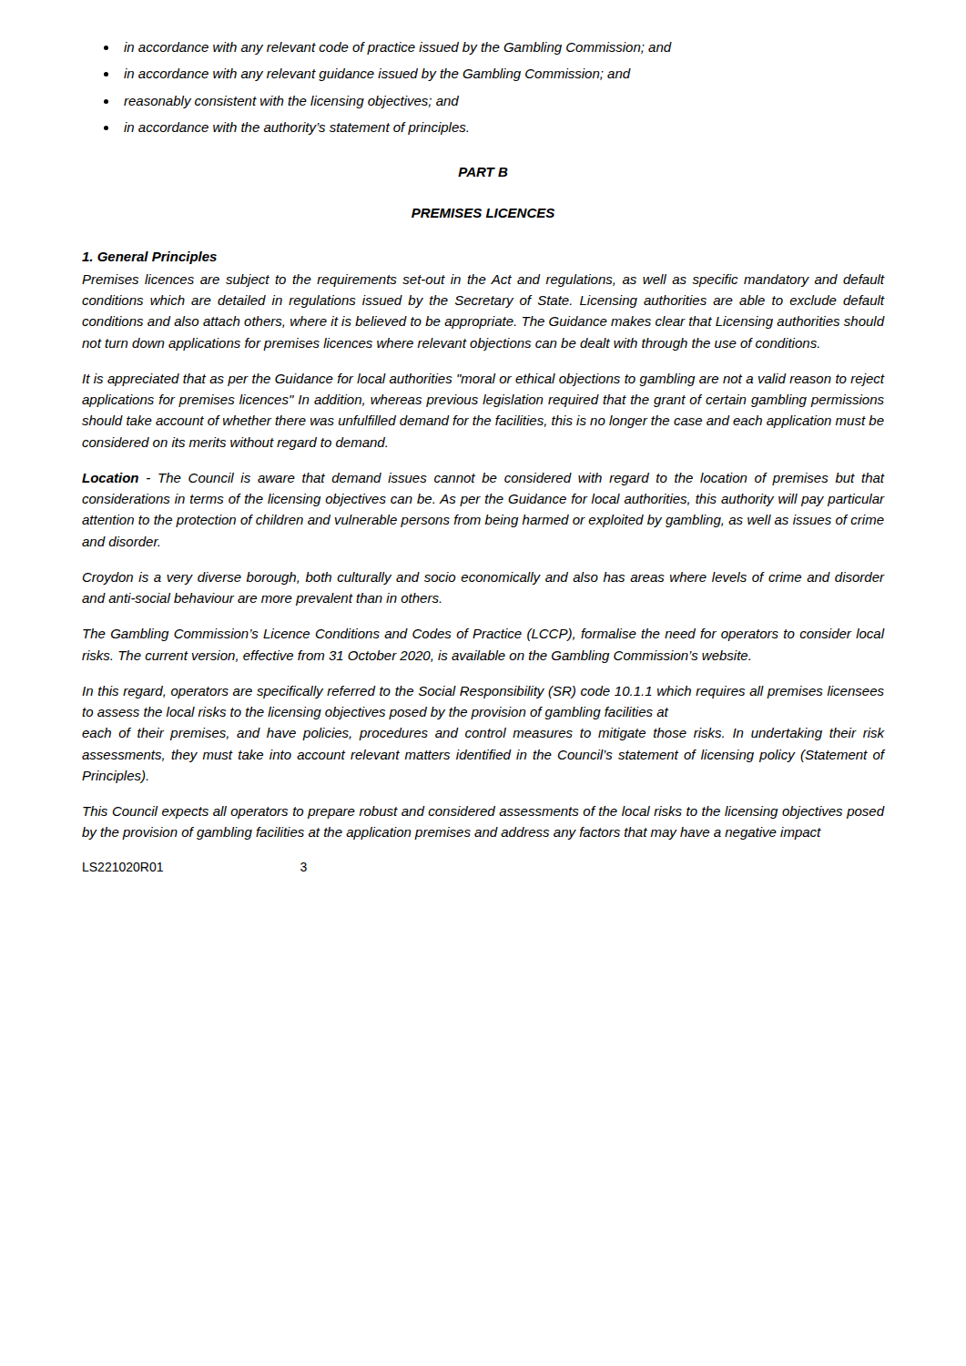in accordance with any relevant code of practice issued by the Gambling Commission; and
in accordance with any relevant guidance issued by the Gambling Commission; and
reasonably consistent with the licensing objectives; and
in accordance with the authority’s statement of principles.
PART B
PREMISES LICENCES
1. General Principles
Premises licences are subject to the requirements set-out in the Act and regulations, as well as specific mandatory and default conditions which are detailed in regulations issued by the Secretary of State. Licensing authorities are able to exclude default conditions and also attach others, where it is believed to be appropriate. The Guidance makes clear that Licensing authorities should not turn down applications for premises licences where relevant objections can be dealt with through the use of conditions.
It is appreciated that as per the Guidance for local authorities "moral or ethical objections to gambling are not a valid reason to reject applications for premises licences" In addition, whereas previous legislation required that the grant of certain gambling permissions should take account of whether there was unfulfilled demand for the facilities, this is no longer the case and each application must be considered on its merits without regard to demand.
Location - The Council is aware that demand issues cannot be considered with regard to the location of premises but that considerations in terms of the licensing objectives can be. As per the Guidance for local authorities, this authority will pay particular attention to the protection of children and vulnerable persons from being harmed or exploited by gambling, as well as issues of crime and disorder.
Croydon is a very diverse borough, both culturally and socio economically and also has areas where levels of crime and disorder and anti-social behaviour are more prevalent than in others.
The Gambling Commission’s Licence Conditions and Codes of Practice (LCCP), formalise the need for operators to consider local risks. The current version, effective from 31 October 2020, is available on the Gambling Commission’s website.
In this regard, operators are specifically referred to the Social Responsibility (SR) code 10.1.1 which requires all premises licensees to assess the local risks to the licensing objectives posed by the provision of gambling facilities at
each of their premises, and have policies, procedures and control measures to mitigate those risks. In undertaking their risk assessments, they must take into account relevant matters identified in the Council’s statement of licensing policy (Statement of Principles).
This Council expects all operators to prepare robust and considered assessments of the local risks to the licensing objectives posed by the provision of gambling facilities at the application premises and address any factors that may have a negative impact
LS221020R013